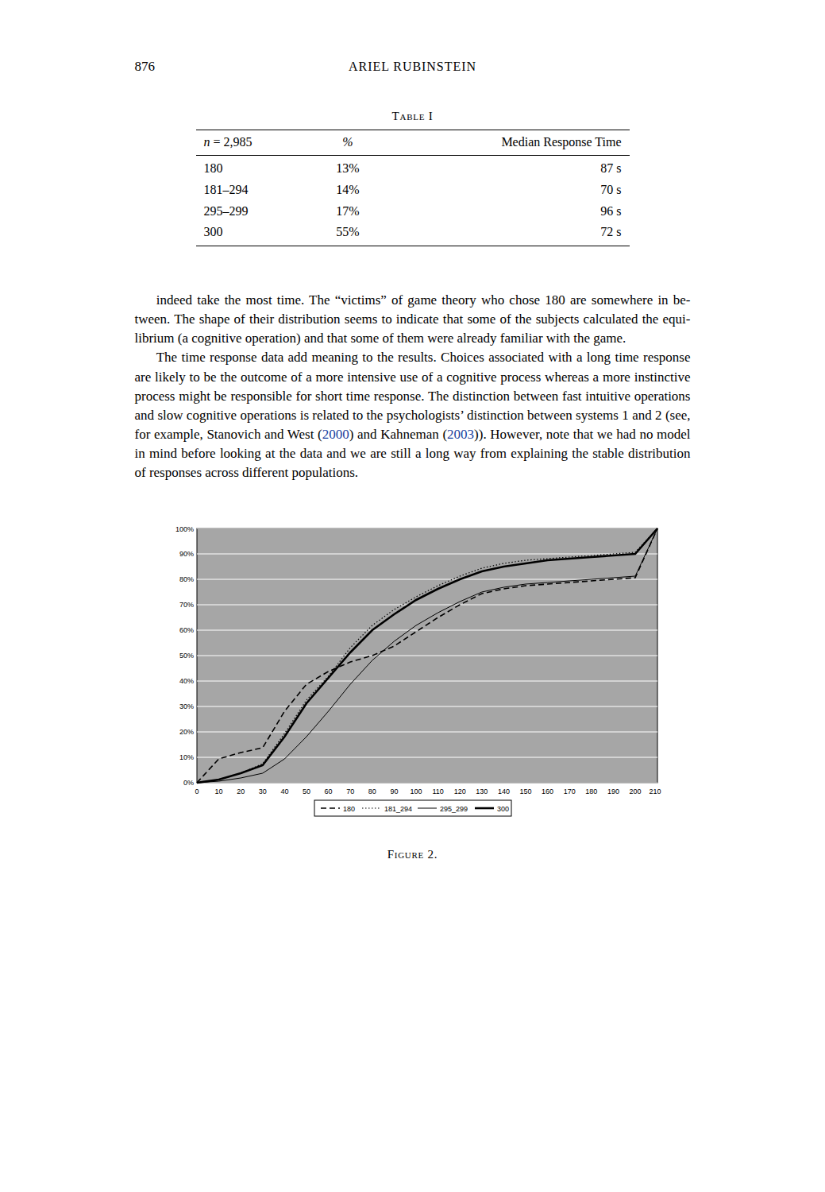876
Ariel Rubinstein
Table I
| n = 2,985 | % | Median Response Time |
| --- | --- | --- |
| 180 | 13% | 87 s |
| 181–294 | 14% | 70 s |
| 295–299 | 17% | 96 s |
| 300 | 55% | 72 s |
indeed take the most time. The “victims” of game theory who chose 180 are somewhere in between. The shape of their distribution seems to indicate that some of the subjects calculated the equilibrium (a cognitive operation) and that some of them were already familiar with the game.
The time response data add meaning to the results. Choices associated with a long time response are likely to be the outcome of a more intensive use of a cognitive process whereas a more instinctive process might be responsible for short time response. The distinction between fast intuitive operations and slow cognitive operations is related to the psychologists’ distinction between systems 1 and 2 (see, for example, Stanovich and West (2000) and Kahneman (2003)). However, note that we had no model in mind before looking at the data and we are still a long way from explaining the stable distribution of responses across different populations.
0% 10% 20% 30% 40% 50% 60% 70% 80% 90% 100% 0 10 20 30 40 50 60 70 80 90 100 110 120 130 140 150 160 170 180 190 200 210 180 181_294 295_299 300
Figure 2.